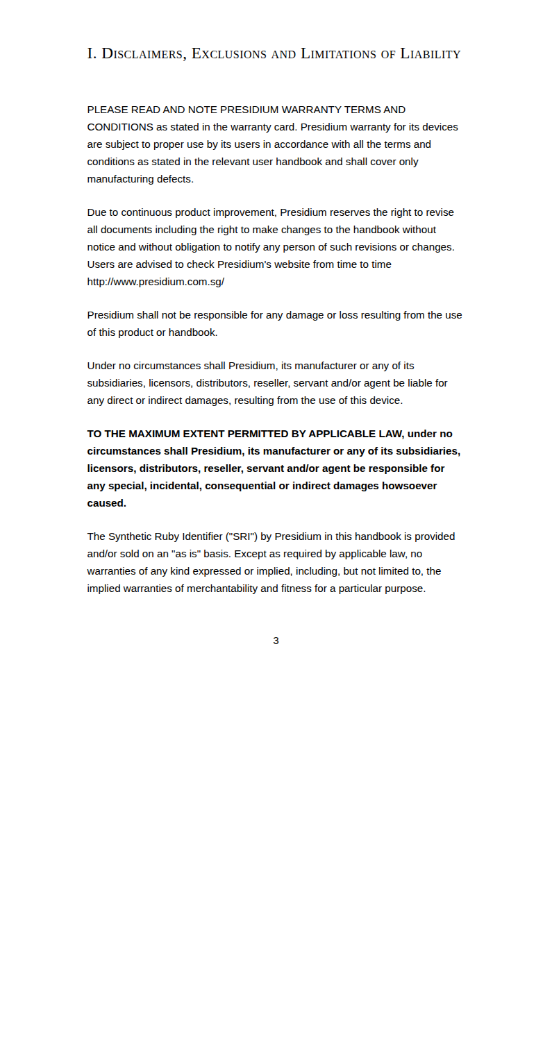I. Disclaimers, Exclusions and Limitations of Liability
PLEASE READ AND NOTE PRESIDIUM WARRANTY TERMS AND CONDITIONS as stated in the warranty card. Presidium warranty for its devices are subject to proper use by its users in accordance with all the terms and conditions as stated in the relevant user handbook and shall cover only manufacturing defects.
Due to continuous product improvement, Presidium reserves the right to revise all documents including the right to make changes to the handbook without notice and without obligation to notify any person of such revisions or changes. Users are advised to check Presidium's website from time to time http://www.presidium.com.sg/
Presidium shall not be responsible for any damage or loss resulting from the use of this product or handbook.
Under no circumstances shall Presidium, its manufacturer or any of its subsidiaries, licensors, distributors, reseller, servant and/or agent be liable for any direct or indirect damages, resulting from the use of this device.
TO THE MAXIMUM EXTENT PERMITTED BY APPLICABLE LAW, under no circumstances shall Presidium, its manufacturer or any of its subsidiaries, licensors, distributors, reseller, servant and/or agent be responsible for any special, incidental, consequential or indirect damages howsoever caused.
The Synthetic Ruby Identifier ("SRI") by Presidium in this handbook is provided and/or sold on an "as is" basis. Except as required by applicable law, no warranties of any kind expressed or implied, including, but not limited to, the implied warranties of merchantability and fitness for a particular purpose.
3